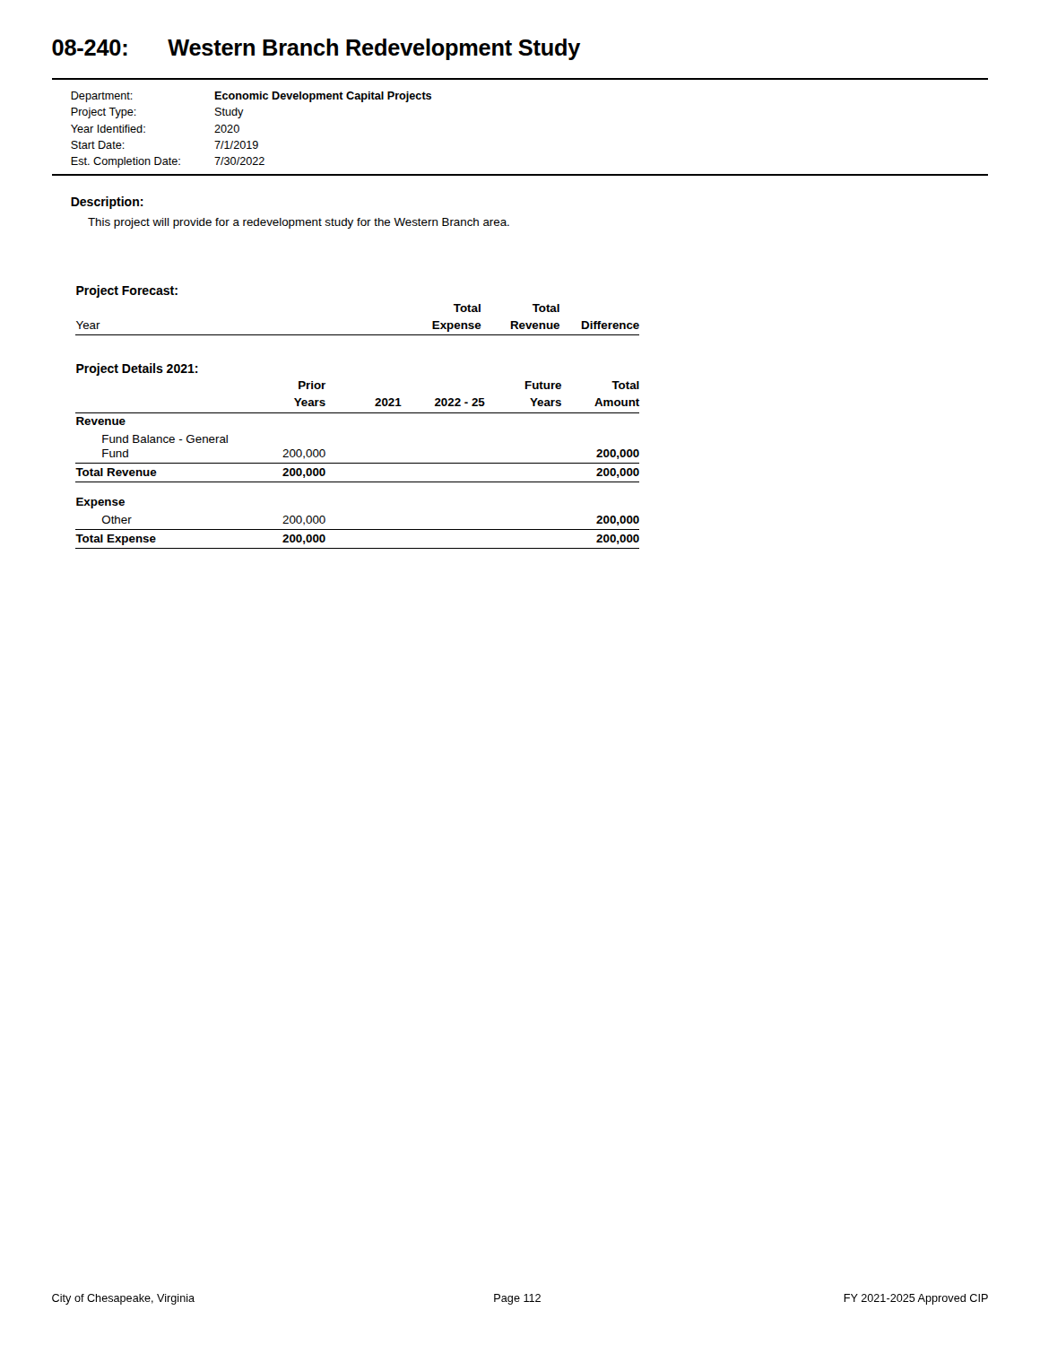08-240: Western Branch Redevelopment Study
| Department: | Economic Development Capital Projects |
| Project Type: | Study |
| Year Identified: | 2020 |
| Start Date: | 7/1/2019 |
| Est. Completion Date: | 7/30/2022 |
Description:
This project will provide for a redevelopment study for the Western Branch area.
Project Forecast:
| | | | Total | Total | |
| --- | --- | --- | --- | --- | --- |
| Year | | | Expense | Revenue | Difference |
Project Details 2021:
| | Prior | | | Future | Total |
| --- | --- | --- | --- | --- | --- |
| | Years | 2021 | 2022 - 25 | Years | Amount |
| Revenue | | | | | |
| Fund Balance - General Fund | 200,000 | | | | 200,000 |
| Total Revenue | 200,000 | | | | 200,000 |
| Expense | | | | | |
| Other | 200,000 | | | | 200,000 |
| Total Expense | 200,000 | | | | 200,000 |
| City of Chesapeake, Virginia | Page 112 | FY 2021-2025 Approved CIP |